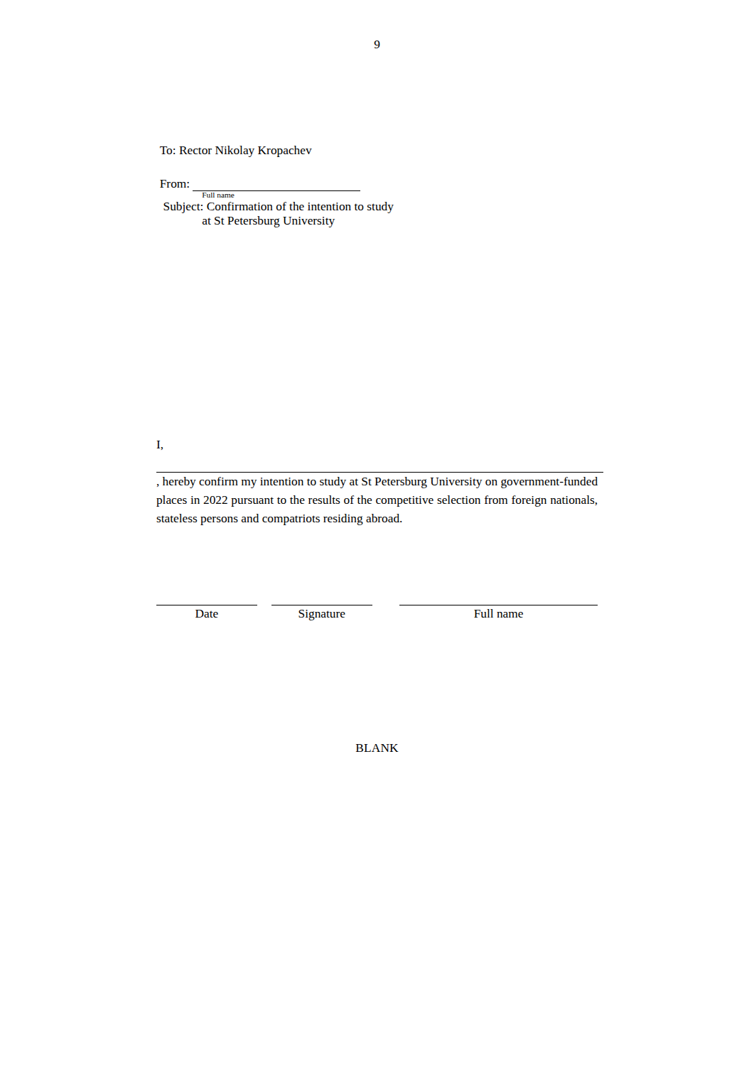9
To: Rector Nikolay Kropachev
From:
Full name
Subject: Confirmation of the intention to study
at St Petersburg University
I, , hereby confirm my intention to study at St Petersburg University on government-funded places in 2022 pursuant to the results of the competitive selection from foreign nationals, stateless persons and compatriots residing abroad.
Date
Signature
Full name
BLANK